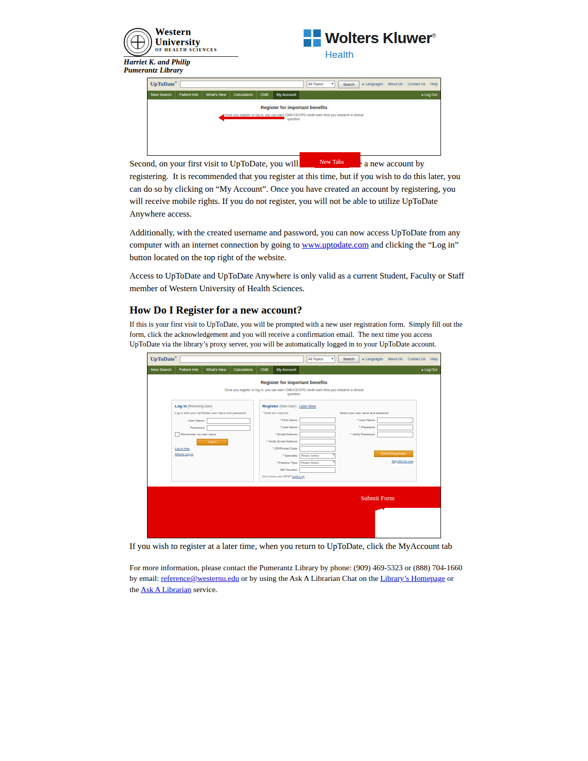Western University OF HEALTH SCIENCES
Harriet K. and Philip
Pumerantz Library
Wolters Kluwer®
Health
UpToDate®
All Topics
Search
▸ Languages About Us Contact Us Help
New Search
Patient Info
What's New
Calculators
CME
My Account
▸ Log Out
Register for important benefits
Once you register or log in, you can earn CME/CE/CPD credit each time you research a clinical
question.
New Tabs
Second, on your first visit to UpToDate, you will be asked to create a new account by registering. It is recommended that you register at this time, but if you wish to do this later, you can do so by clicking on “My Account”. Once you have created an account by registering, you will receive mobile rights. If you do not register, you will not be able to utilize UpToDate Anywhere access.
Additionally, with the created username and password, you can now access UpToDate from any computer with an internet connection by going to www.uptodate.com and clicking the “Log in” button located on the top right of the website.
Access to UpToDate and UpToDate Anywhere is only valid as a current Student, Faculty or Staff member of Western University of Health Sciences.
How Do I Register for a new account?
If this is your first visit to UpToDate, you will be prompted with a new user registration form. Simply fill out the form, click the acknowledgement and you will receive a confirmation email. The next time you access UpToDate via the library’s proxy server, you will be automatically logged in to your UpToDate account.
UpToDate®
All Topics
Search
▸ Languages About Us Contact Us Help
New Search
Patient Info
What's New
Calculators
CME
My Account
▸ Log Out
Register for important benefits
Once you register or log in, you can earn CME/CE/CPD credit each time you research a clinical
question.
Log in [Returning User]
Log in with your UpToDate user name and password.
User Name:
Password:
Remember my user name
Log in
Log in help Athens Log in
Register (New User) Learn More
* fields are required
* First Name
* Last Name
* Email Address
* Verify Email Address
* ZIP/Postal Code
* Specialty
Please Select
* Practice Type
Please Select
NPI Number
Don't know your NPI#? Look it up
Select your user name and password
* User Name
* Password
* Verify Password
Submit Registration
Skip this for now
Submit Form
If you wish to register at a later time, when you return to UpToDate, click the MyAccount tab
For more information, please contact the Pumerantz Library by phone: (909) 469-5323 or (888) 704-1660 by email: reference@westernu.edu or by using the Ask A Librarian Chat on the Library’s Homepage or the Ask A Librarian service.